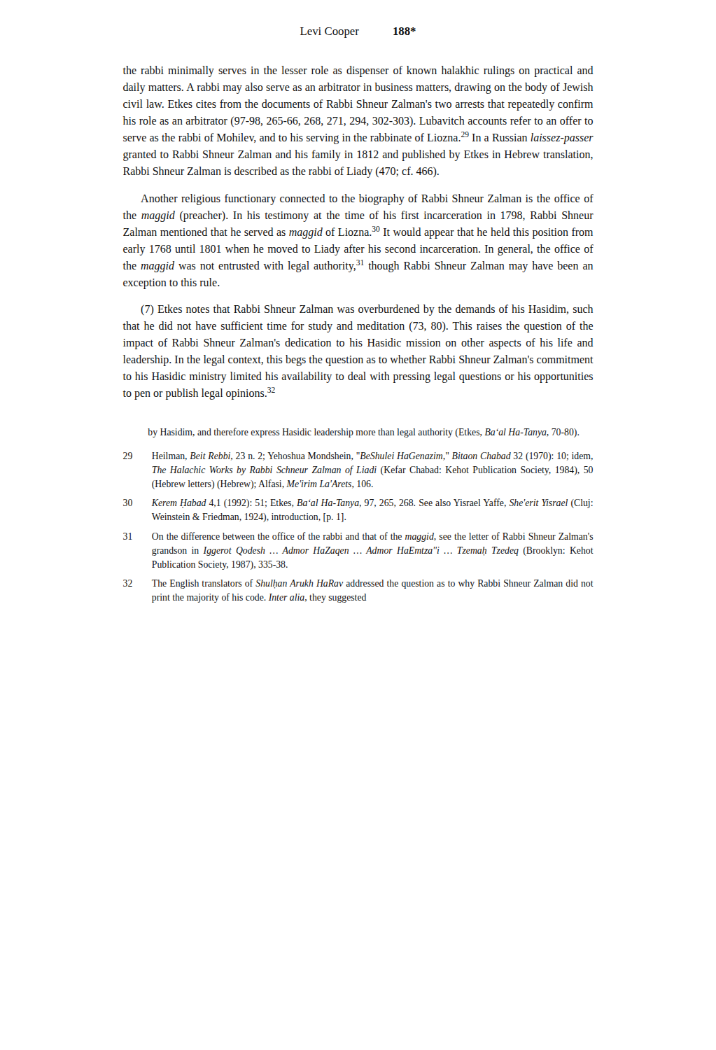Levi Cooper 188*
the rabbi minimally serves in the lesser role as dispenser of known halakhic rulings on practical and daily matters. A rabbi may also serve as an arbitrator in business matters, drawing on the body of Jewish civil law. Etkes cites from the documents of Rabbi Shneur Zalman's two arrests that repeatedly confirm his role as an arbitrator (97-98, 265-66, 268, 271, 294, 302-303). Lubavitch accounts refer to an offer to serve as the rabbi of Mohilev, and to his serving in the rabbinate of Liozna.29 In a Russian laissez-passer granted to Rabbi Shneur Zalman and his family in 1812 and published by Etkes in Hebrew translation, Rabbi Shneur Zalman is described as the rabbi of Liady (470; cf. 466).
Another religious functionary connected to the biography of Rabbi Shneur Zalman is the office of the maggid (preacher). In his testimony at the time of his first incarceration in 1798, Rabbi Shneur Zalman mentioned that he served as maggid of Liozna.30 It would appear that he held this position from early 1768 until 1801 when he moved to Liady after his second incarceration. In general, the office of the maggid was not entrusted with legal authority,31 though Rabbi Shneur Zalman may have been an exception to this rule.
(7) Etkes notes that Rabbi Shneur Zalman was overburdened by the demands of his Hasidim, such that he did not have sufficient time for study and meditation (73, 80). This raises the question of the impact of Rabbi Shneur Zalman's dedication to his Hasidic mission on other aspects of his life and leadership. In the legal context, this begs the question as to whether Rabbi Shneur Zalman's commitment to his Hasidic ministry limited his availability to deal with pressing legal questions or his opportunities to pen or publish legal opinions.32
by Hasidim, and therefore express Hasidic leadership more than legal authority (Etkes, Ba‘al Ha-Tanya, 70-80).
29 Heilman, Beit Rebbi, 23 n. 2; Yehoshua Mondshein, "BeShulei HaGenazim," Bitaon Chabad 32 (1970): 10; idem, The Halachic Works by Rabbi Schneur Zalman of Liadi (Kefar Chabad: Kehot Publication Society, 1984), 50 (Hebrew letters) (Hebrew); Alfasi, Me'irim La'Arets, 106.
30 Kerem Ḥabad 4,1 (1992): 51; Etkes, Ba‘al Ha-Tanya, 97, 265, 268. See also Yisrael Yaffe, She'erit Yisrael (Cluj: Weinstein & Friedman, 1924), introduction, [p. 1].
31 On the difference between the office of the rabbi and that of the maggid, see the letter of Rabbi Shneur Zalman's grandson in Iggerot Qodesh … Admor HaZaqen … Admor HaEmtza''i … Tzemaḥ Tzedeq (Brooklyn: Kehot Publication Society, 1987), 335-38.
32 The English translators of Shulḥan Arukh HaRav addressed the question as to why Rabbi Shneur Zalman did not print the majority of his code. Inter alia, they suggested